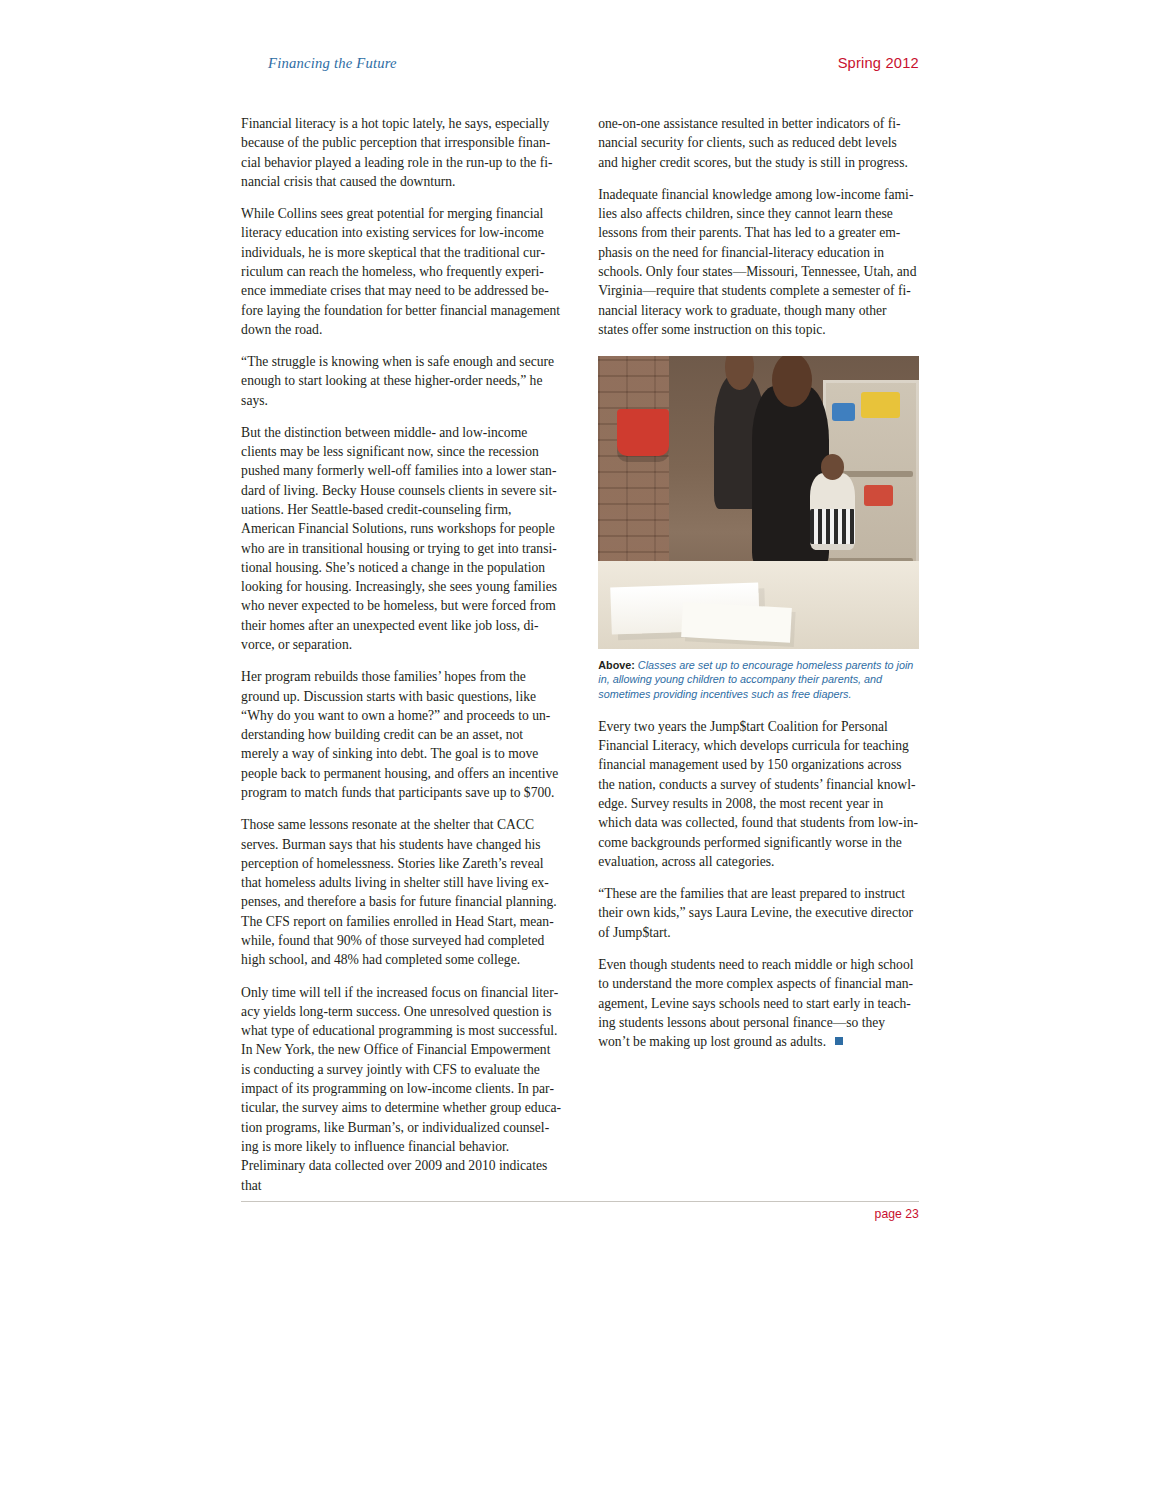Financing the Future
Spring 2012
Financial literacy is a hot topic lately, he says, especially because of the public perception that irresponsible financial behavior played a leading role in the run-up to the financial crisis that caused the downturn.
While Collins sees great potential for merging financial literacy education into existing services for low-income individuals, he is more skeptical that the traditional curriculum can reach the homeless, who frequently experience immediate crises that may need to be addressed before laying the foundation for better financial management down the road.
“The struggle is knowing when is safe enough and secure enough to start looking at these higher-order needs,” he says.
But the distinction between middle- and low-income clients may be less significant now, since the recession pushed many formerly well-off families into a lower standard of living. Becky House counsels clients in severe situations. Her Seattle-based credit-counseling firm, American Financial Solutions, runs workshops for people who are in transitional housing or trying to get into transitional housing. She’s noticed a change in the population looking for housing. Increasingly, she sees young families who never expected to be homeless, but were forced from their homes after an unexpected event like job loss, divorce, or separation.
Her program rebuilds those families’ hopes from the ground up. Discussion starts with basic questions, like “Why do you want to own a home?” and proceeds to understanding how building credit can be an asset, not merely a way of sinking into debt. The goal is to move people back to permanent housing, and offers an incentive program to match funds that participants save up to $700.
Those same lessons resonate at the shelter that CACC serves. Burman says that his students have changed his perception of homelessness. Stories like Zareth’s reveal that homeless adults living in shelter still have living expenses, and therefore a basis for future financial planning. The CFS report on families enrolled in Head Start, meanwhile, found that 90% of those surveyed had completed high school, and 48% had completed some college.
Only time will tell if the increased focus on financial literacy yields long-term success. One unresolved question is what type of educational programming is most successful. In New York, the new Office of Financial Empowerment is conducting a survey jointly with CFS to evaluate the impact of its programming on low-income clients. In particular, the survey aims to determine whether group education programs, like Burman’s, or individualized counseling is more likely to influence financial behavior. Preliminary data collected over 2009 and 2010 indicates that
one-on-one assistance resulted in better indicators of financial security for clients, such as reduced debt levels and higher credit scores, but the study is still in progress.
Inadequate financial knowledge among low-income families also affects children, since they cannot learn these lessons from their parents. That has led to a greater emphasis on the need for financial-literacy education in schools. Only four states—Missouri, Tennessee, Utah, and Virginia—require that students complete a semester of financial literacy work to graduate, though many other states offer some instruction on this topic.
Above: Classes are set up to encourage homeless parents to join in, allowing young children to accompany their parents, and sometimes providing incentives such as free diapers.
Every two years the Jump$tart Coalition for Personal Financial Literacy, which develops curricula for teaching financial management used by 150 organizations across the nation, conducts a survey of students’ financial knowledge. Survey results in 2008, the most recent year in which data was collected, found that students from low-income backgrounds performed significantly worse in the evaluation, across all categories.
“These are the families that are least prepared to instruct their own kids,” says Laura Levine, the executive director of Jump$tart.
Even though students need to reach middle or high school to understand the more complex aspects of financial management, Levine says schools need to start early in teaching students lessons about personal finance—so they won’t be making up lost ground as adults.
page 23